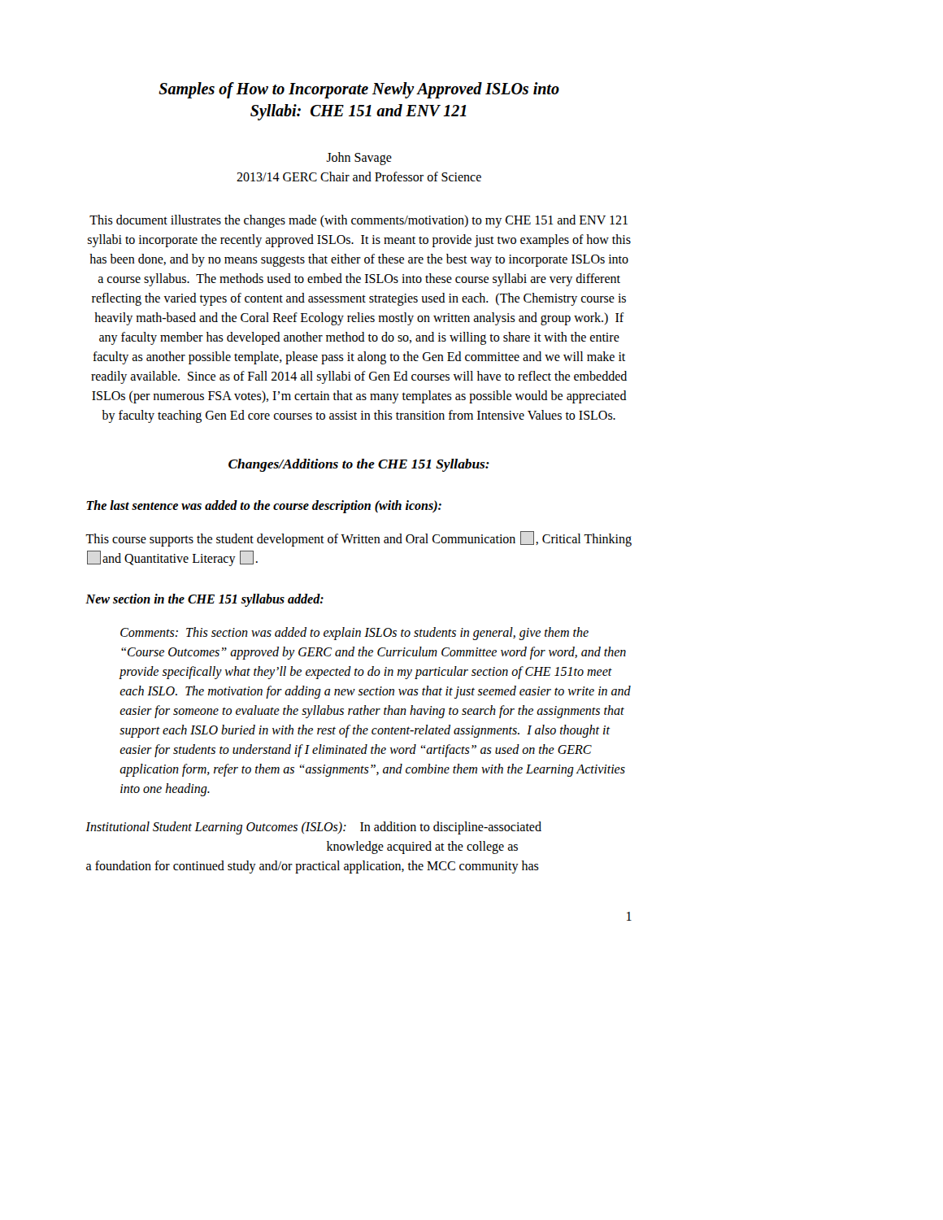Samples of How to Incorporate Newly Approved ISLOs into
Syllabi: CHE 151 and ENV 121
John Savage
2013/14 GERC Chair and Professor of Science
This document illustrates the changes made (with comments/motivation) to my CHE 151 and ENV 121 syllabi to incorporate the recently approved ISLOs. It is meant to provide just two examples of how this has been done, and by no means suggests that either of these are the best way to incorporate ISLOs into a course syllabus. The methods used to embed the ISLOs into these course syllabi are very different reflecting the varied types of content and assessment strategies used in each. (The Chemistry course is heavily math-based and the Coral Reef Ecology relies mostly on written analysis and group work.) If any faculty member has developed another method to do so, and is willing to share it with the entire faculty as another possible template, please pass it along to the Gen Ed committee and we will make it readily available. Since as of Fall 2014 all syllabi of Gen Ed courses will have to reflect the embedded ISLOs (per numerous FSA votes), I’m certain that as many templates as possible would be appreciated by faculty teaching Gen Ed core courses to assist in this transition from Intensive Values to ISLOs.
Changes/Additions to the CHE 151 Syllabus:
The last sentence was added to the course description (with icons):
This course supports the student development of Written and Oral Communication , Critical Thinking and Quantitative Literacy .
New section in the CHE 151 syllabus added:
Comments: This section was added to explain ISLOs to students in general, give them the “Course Outcomes” approved by GERC and the Curriculum Committee word for word, and then provide specifically what they’ll be expected to do in my particular section of CHE 151to meet each ISLO. The motivation for adding a new section was that it just seemed easier to write in and easier for someone to evaluate the syllabus rather than having to search for the assignments that support each ISLO buried in with the rest of the content-related assignments. I also thought it easier for students to understand if I eliminated the word “artifacts” as used on the GERC application form, refer to them as “assignments”, and combine them with the Learning Activities into one heading.
Institutional Student Learning Outcomes (ISLOs): In addition to discipline-associated knowledge acquired at the college as a foundation for continued study and/or practical application, the MCC community has
1